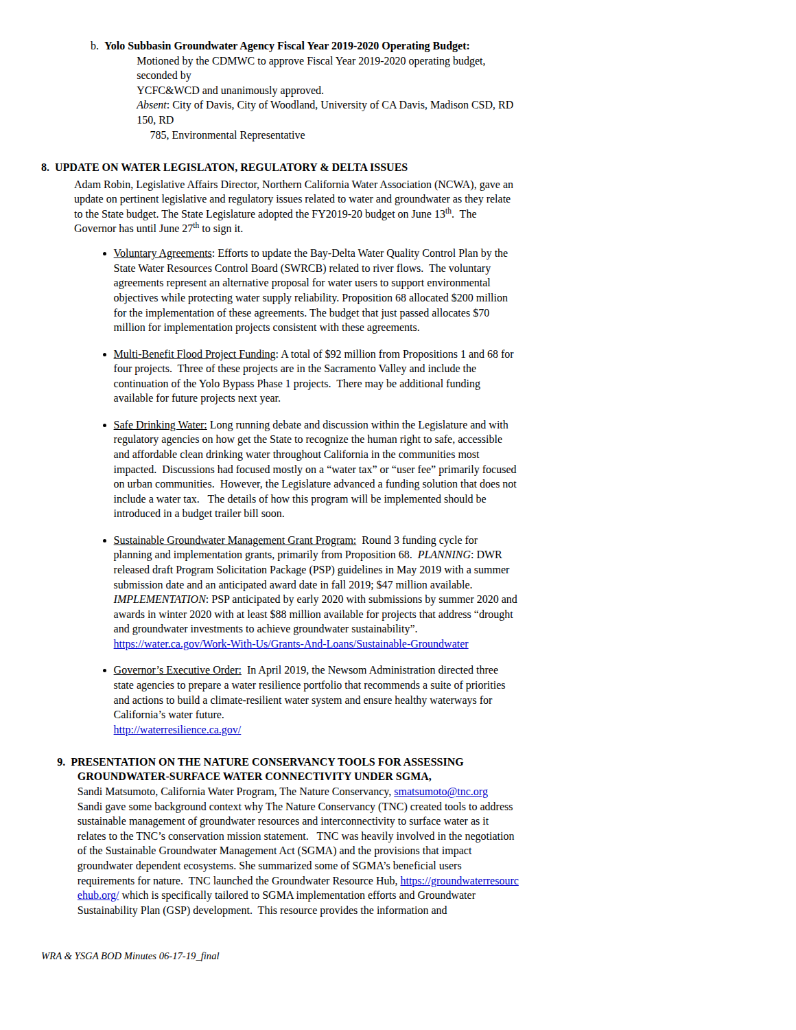b. Yolo Subbasin Groundwater Agency Fiscal Year 2019-2020 Operating Budget:
Motioned by the CDMWC to approve Fiscal Year 2019-2020 operating budget, seconded by
YCFC&WCD and unanimously approved.
Absent: City of Davis, City of Woodland, University of CA Davis, Madison CSD, RD 150, RD
785, Environmental Representative
8. Update on Water Legislaton, Regulatory & Delta Issues
Adam Robin, Legislative Affairs Director, Northern California Water Association (NCWA), gave an update on pertinent legislative and regulatory issues related to water and groundwater as they relate to the State budget. The State Legislature adopted the FY2019-20 budget on June 13th. The Governor has until June 27th to sign it.
Voluntary Agreements: Efforts to update the Bay-Delta Water Quality Control Plan by the State Water Resources Control Board (SWRCB) related to river flows. The voluntary agreements represent an alternative proposal for water users to support environmental objectives while protecting water supply reliability. Proposition 68 allocated $200 million for the implementation of these agreements. The budget that just passed allocates $70 million for implementation projects consistent with these agreements.
Multi-Benefit Flood Project Funding: A total of $92 million from Propositions 1 and 68 for four projects. Three of these projects are in the Sacramento Valley and include the continuation of the Yolo Bypass Phase 1 projects. There may be additional funding available for future projects next year.
Safe Drinking Water: Long running debate and discussion within the Legislature and with regulatory agencies on how get the State to recognize the human right to safe, accessible and affordable clean drinking water throughout California in the communities most impacted. Discussions had focused mostly on a “water tax” or “user fee” primarily focused on urban communities. However, the Legislature advanced a funding solution that does not include a water tax. The details of how this program will be implemented should be introduced in a budget trailer bill soon.
Sustainable Groundwater Management Grant Program: Round 3 funding cycle for planning and implementation grants, primarily from Proposition 68. PLANNING: DWR released draft Program Solicitation Package (PSP) guidelines in May 2019 with a summer submission date and an anticipated award date in fall 2019; $47 million available. IMPLEMENTATION: PSP anticipated by early 2020 with submissions by summer 2020 and awards in winter 2020 with at least $88 million available for projects that address “drought and groundwater investments to achieve groundwater sustainability”.
https://water.ca.gov/Work-With-Us/Grants-And-Loans/Sustainable-Groundwater
Governor’s Executive Order: In April 2019, the Newsom Administration directed three state agencies to prepare a water resilience portfolio that recommends a suite of priorities and actions to build a climate-resilient water system and ensure healthy waterways for California’s water future.
http://waterresilience.ca.gov/
9. Presentation on The Nature Conservancy Tools for Assessing
Groundwater-Surface Water Connectivity Under SGMA,
Sandi Matsumoto, California Water Program, The Nature Conservancy, smatsumoto@tnc.org
Sandi gave some background context why The Nature Conservancy (TNC) created tools to address sustainable management of groundwater resources and interconnectivity to surface water as it relates to the TNC’s conservation mission statement. TNC was heavily involved in the negotiation of the Sustainable Groundwater Management Act (SGMA) and the provisions that impact groundwater dependent ecosystems. She summarized some of SGMA’s beneficial users requirements for nature. TNC launched the Groundwater Resource Hub, https://groundwaterresourcehub.org/ which is specifically tailored to SGMA implementation efforts and Groundwater Sustainability Plan (GSP) development. This resource provides the information and
WRA & YSGA BOD Minutes 06-17-19_final